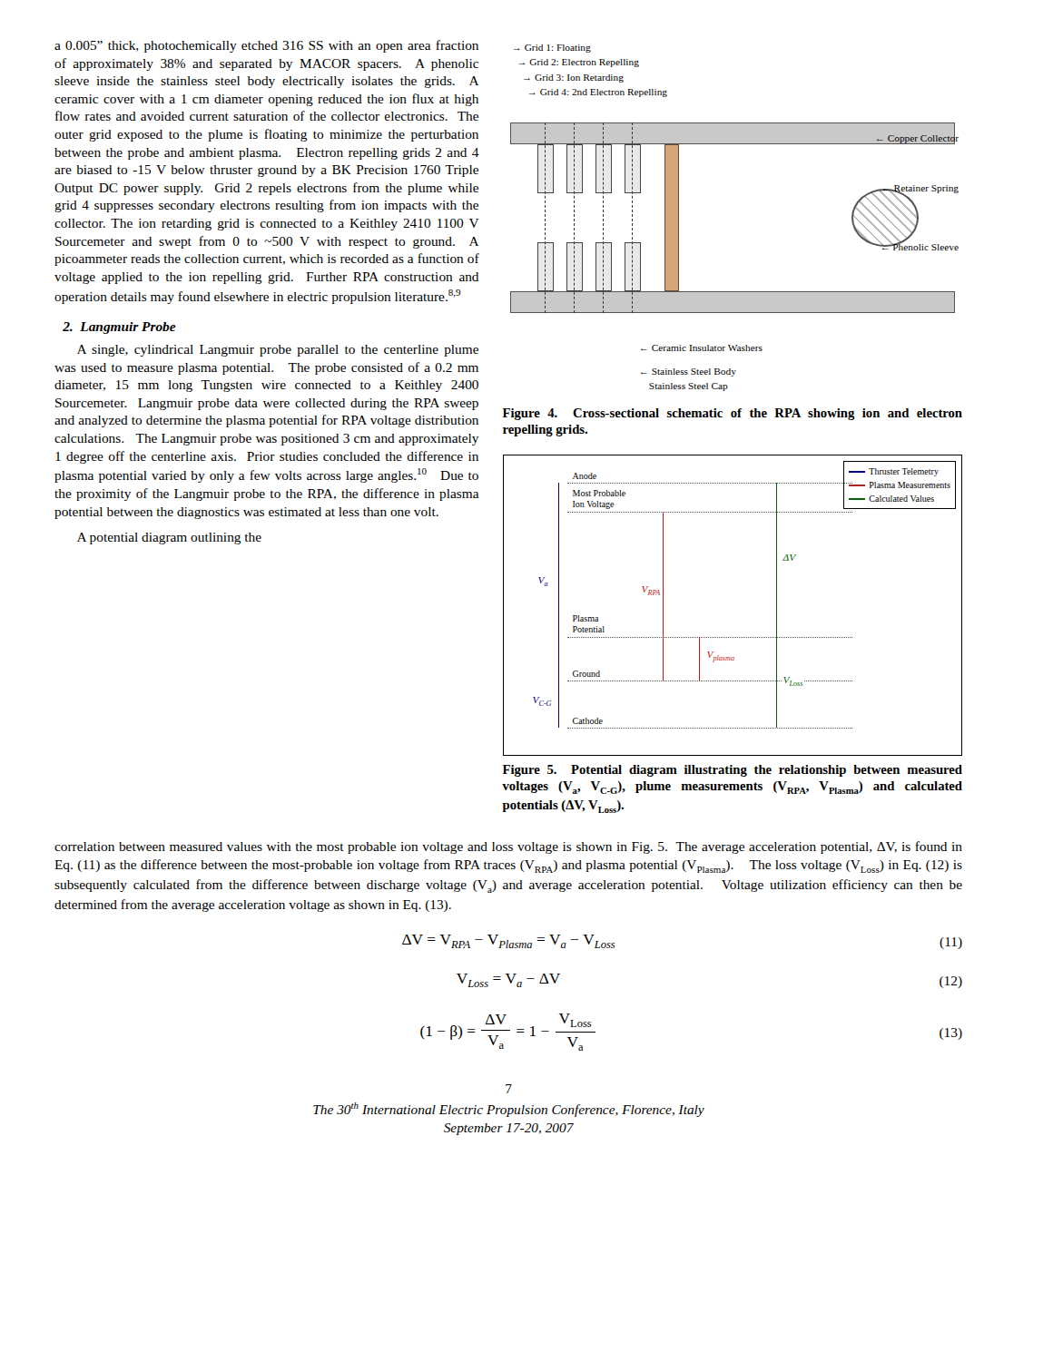a 0.005” thick, photochemically etched 316 SS with an open area fraction of approximately 38% and separated by MACOR spacers. A phenolic sleeve inside the stainless steel body electrically isolates the grids. A ceramic cover with a 1 cm diameter opening reduced the ion flux at high flow rates and avoided current saturation of the collector electronics. The outer grid exposed to the plume is floating to minimize the perturbation between the probe and ambient plasma. Electron repelling grids 2 and 4 are biased to -15 V below thruster ground by a BK Precision 1760 Triple Output DC power supply. Grid 2 repels electrons from the plume while grid 4 suppresses secondary electrons resulting from ion impacts with the collector. The ion retarding grid is connected to a Keithley 2410 1100 V Sourcemeter and swept from 0 to ~500 V with respect to ground. A picoammeter reads the collection current, which is recorded as a function of voltage applied to the ion repelling grid. Further RPA construction and operation details may found elsewhere in electric propulsion literature.8,9
2. Langmuir Probe
A single, cylindrical Langmuir probe parallel to the centerline plume was used to measure plasma potential. The probe consisted of a 0.2 mm diameter, 15 mm long Tungsten wire connected to a Keithley 2400 Sourcemeter. Langmuir probe data were collected during the RPA sweep and analyzed to determine the plasma potential for RPA voltage distribution calculations. The Langmuir probe was positioned 3 cm and approximately 1 degree off the centerline axis. Prior studies concluded the difference in plasma potential varied by only a few volts across large angles.10 Due to the proximity of the Langmuir probe to the RPA, the difference in plasma potential between the diagnostics was estimated at less than one volt.
A potential diagram outlining the
→ Grid 1: Floating
→ Grid 2: Electron Repelling
→ Grid 3: Ion Retarding
→ Grid 4: 2nd Electron Repelling
← Copper Collector
← Retainer Spring
← Phenolic Sleeve
← Ceramic Insulator Washers
← Stainless Steel Body
Stainless Steel Cap
Figure 4. Cross-sectional schematic of the RPA showing ion and electron repelling grids.
Thruster Telemetry
Plasma Measurements
Calculated Values
Anode
Most Probable
Ion Voltage
Plasma
Potential
Ground
Cathode
Va
VC-G
VRPA
Vplasma
ΔV
VLoss
Figure 5. Potential diagram illustrating the relationship between measured voltages (Va, VC-G), plume measurements (VRPA, VPlasma) and calculated potentials (ΔV, VLoss).
correlation between measured values with the most probable ion voltage and loss voltage is shown in Fig. 5. The average acceleration potential, ΔV, is found in Eq. (11) as the difference between the most-probable ion voltage from RPA traces (VRPA) and plasma potential (VPlasma). The loss voltage (VLoss) in Eq. (12) is subsequently calculated from the difference between discharge voltage (Va) and average acceleration potential. Voltage utilization efficiency can then be determined from the average acceleration voltage as shown in Eq. (13).
ΔV = VRPA − VPlasma = Va − VLoss (11)
VLoss = Va − ΔV (12)
(1 − β) = ΔV Va = 1 − VLoss Va (13)
7
The 30th International Electric Propulsion Conference, Florence, Italy
September 17-20, 2007